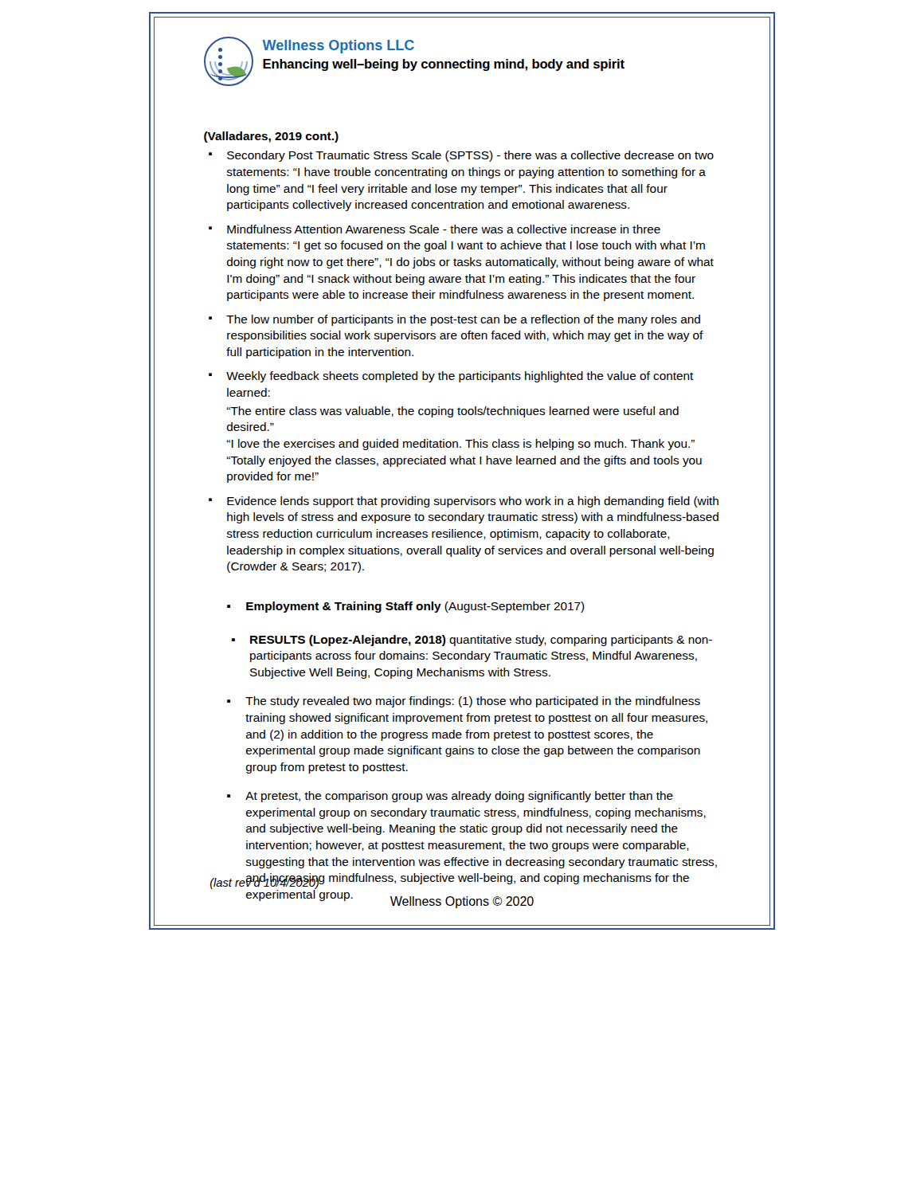Wellness Options LLC
Enhancing well–being by connecting mind, body and spirit
(Valladares, 2019 cont.)
Secondary Post Traumatic Stress Scale (SPTSS) - there was a collective decrease on two statements: “I have trouble concentrating on things or paying attention to something for a long time” and “I feel very irritable and lose my temper”. This indicates that all four participants collectively increased concentration and emotional awareness.
Mindfulness Attention Awareness Scale - there was a collective increase in three statements: “I get so focused on the goal I want to achieve that I lose touch with what I’m doing right now to get there”, “I do jobs or tasks automatically, without being aware of what I'm doing” and “I snack without being aware that I’m eating.” This indicates that the four participants were able to increase their mindfulness awareness in the present moment.
The low number of participants in the post-test can be a reflection of the many roles and responsibilities social work supervisors are often faced with, which may get in the way of full participation in the intervention.
Weekly feedback sheets completed by the participants highlighted the value of content learned:
“The entire class was valuable, the coping tools/techniques learned were useful and desired.”
“I love the exercises and guided meditation. This class is helping so much. Thank you.”
“Totally enjoyed the classes, appreciated what I have learned and the gifts and tools you provided for me!”
Evidence lends support that providing supervisors who work in a high demanding field (with high levels of stress and exposure to secondary traumatic stress) with a mindfulness-based stress reduction curriculum increases resilience, optimism, capacity to collaborate, leadership in complex situations, overall quality of services and overall personal well-being (Crowder & Sears; 2017).
Employment & Training Staff only (August-September 2017)
RESULTS (Lopez-Alejandre, 2018) quantitative study, comparing participants & non-participants across four domains: Secondary Traumatic Stress, Mindful Awareness, Subjective Well Being, Coping Mechanisms with Stress.
The study revealed two major findings: (1) those who participated in the mindfulness training showed significant improvement from pretest to posttest on all four measures, and (2) in addition to the progress made from pretest to posttest scores, the experimental group made significant gains to close the gap between the comparison group from pretest to posttest.
At pretest, the comparison group was already doing significantly better than the experimental group on secondary traumatic stress, mindfulness, coping mechanisms, and subjective well-being. Meaning the static group did not necessarily need the intervention; however, at posttest measurement, the two groups were comparable, suggesting that the intervention was effective in decreasing secondary traumatic stress, and increasing mindfulness, subjective well-being, and coping mechanisms for the experimental group.
(last rev’d 10/4/2020)
Wellness Options © 2020